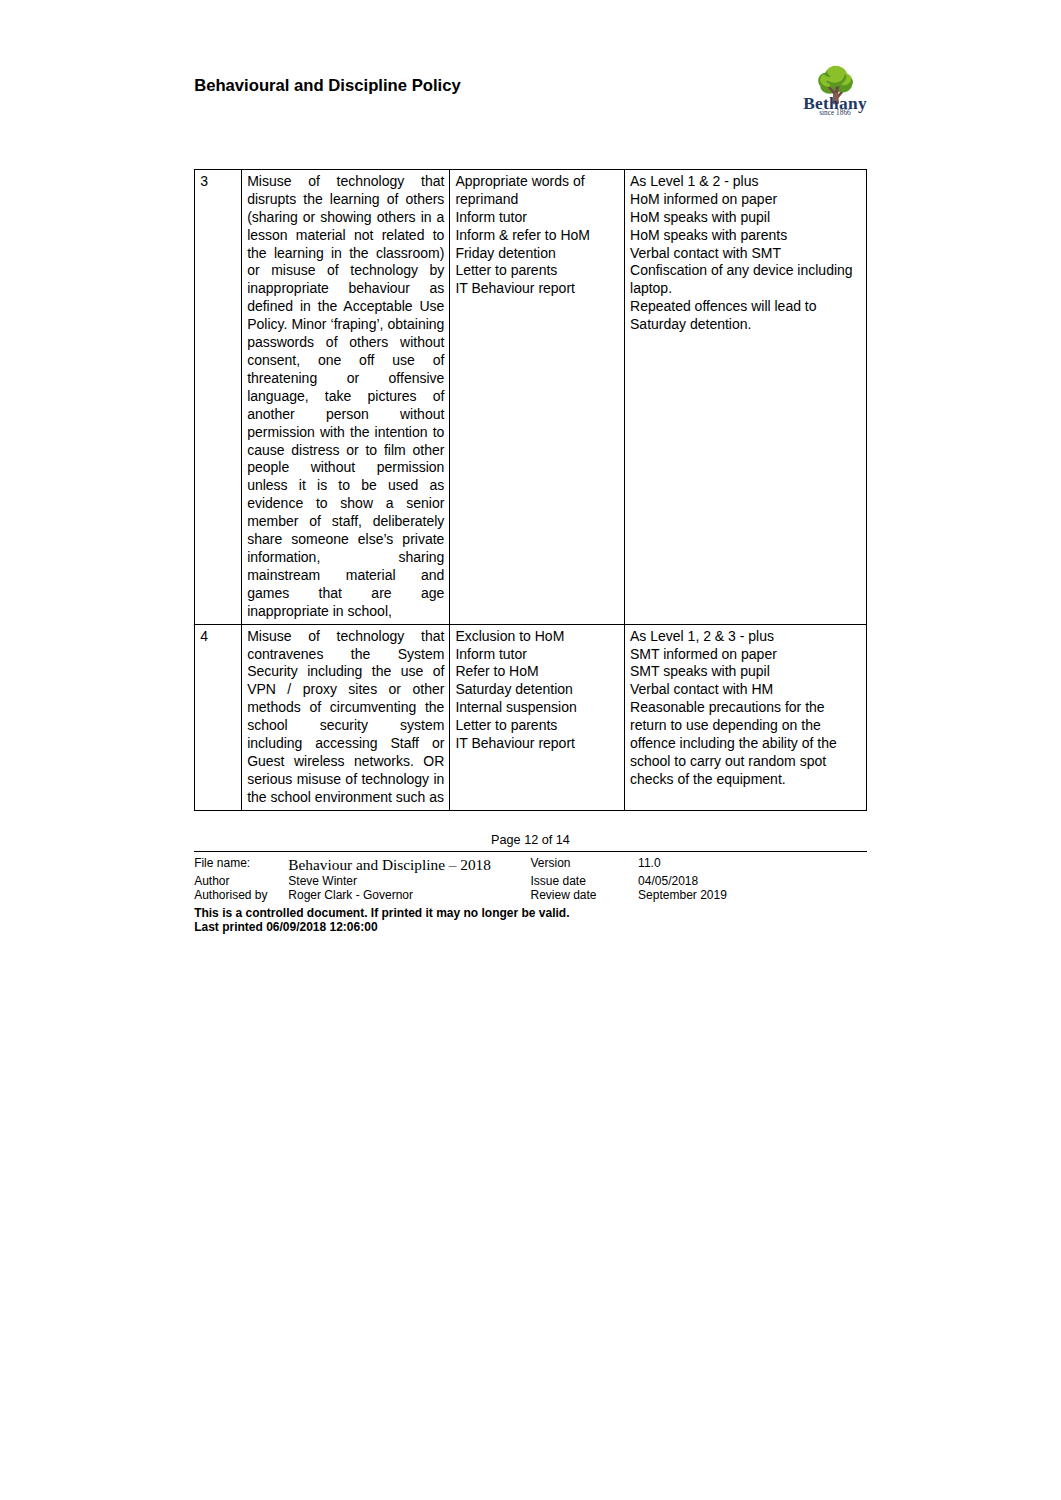Behavioural and Discipline Policy
🌳 Bethany since 1866
| 3 | Misuse of technology that disrupts the learning of others (sharing or showing others in a lesson material not related to the learning in the classroom) or misuse of technology by inappropriate behaviour as defined in the Acceptable Use Policy. Minor ‘fraping’, obtaining passwords of others without consent, one off use of threatening or offensive language, take pictures of another person without permission with the intention to cause distress or to film other people without permission unless it is to be used as evidence to show a senior member of staff, deliberately share someone else’s private information, sharing mainstream material and games that are age inappropriate in school, | Appropriate words of reprimand Inform tutor Inform & refer to HoM Friday detention Letter to parents IT Behaviour report | As Level 1 & 2 - plus HoM informed on paper HoM speaks with pupil HoM speaks with parents Verbal contact with SMT Confiscation of any device including laptop. Repeated offences will lead to Saturday detention. |
| 4 | Misuse of technology that contravenes the System Security including the use of VPN / proxy sites or other methods of circumventing the school security system including accessing Staff or Guest wireless networks. OR serious misuse of technology in the school environment such as | Exclusion to HoM Inform tutor Refer to HoM Saturday detention Internal suspension Letter to parents IT Behaviour report | As Level 1, 2 & 3 - plus SMT informed on paper SMT speaks with pupil Verbal contact with HM Reasonable precautions for the return to use depending on the offence including the ability of the school to carry out random spot checks of the equipment. |
Page 12 of 14
| File name: | Behaviour and Discipline – 2018 | Version | 11.0 |
| Author | Steve Winter | Issue date | 04/05/2018 |
| Authorised by | Roger Clark - Governor | Review date | September 2019 |
This is a controlled document. If printed it may no longer be valid.
Last printed 06/09/2018 12:06:00